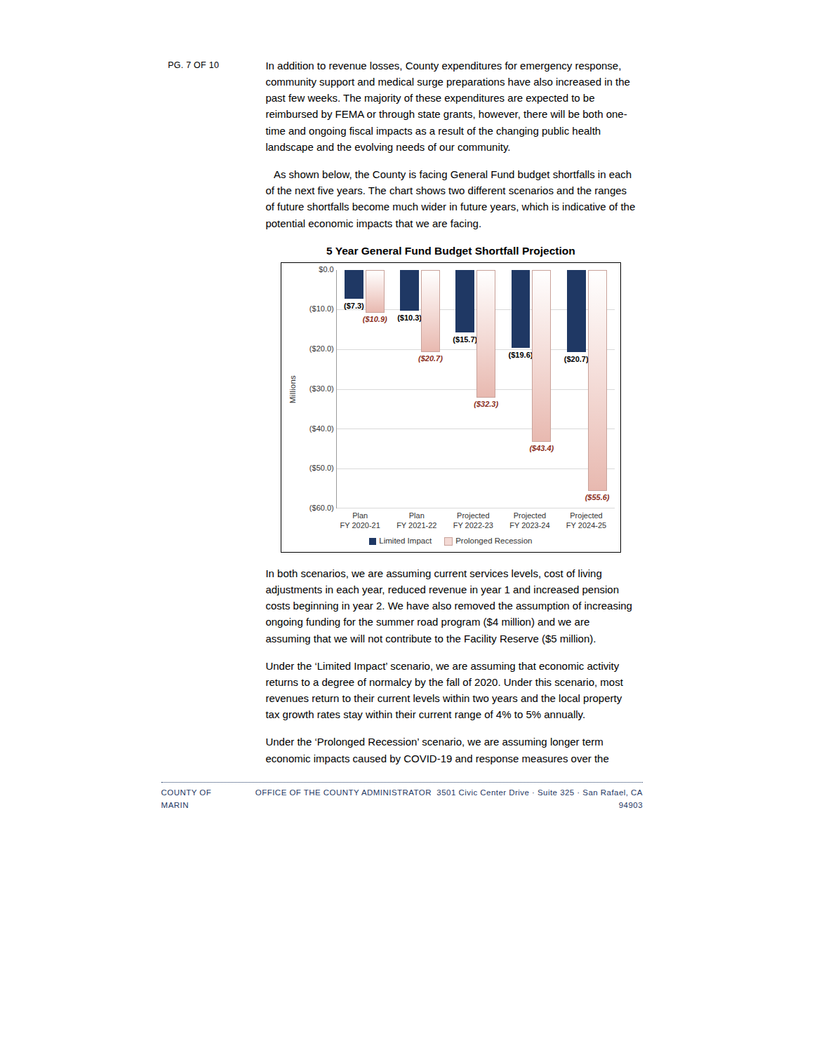PG. 7 OF 10
In addition to revenue losses, County expenditures for emergency response, community support and medical surge preparations have also increased in the past few weeks. The majority of these expenditures are expected to be reimbursed by FEMA or through state grants, however, there will be both one-time and ongoing fiscal impacts as a result of the changing public health landscape and the evolving needs of our community.
As shown below, the County is facing General Fund budget shortfalls in each of the next five years. The chart shows two different scenarios and the ranges of future shortfalls become much wider in future years, which is indicative of the potential economic impacts that we are facing.
5 Year General Fund Budget Shortfall Projection
Millions
$0.0 ($10.0) ($20.0) ($30.0) ($40.0) ($50.0) ($60.0)
($7.3)
($10.9)
($10.3)
($20.7)
($15.7)
($32.3)
($19.6)
($43.4)
($20.7)
($55.6)
Plan
FY 2020-21
Plan
FY 2021-22
Projected
FY 2022-23
Projected
FY 2023-24
Projected
FY 2024-25
Limited Impact
Prolonged Recession
In both scenarios, we are assuming current services levels, cost of living adjustments in each year, reduced revenue in year 1 and increased pension costs beginning in year 2. We have also removed the assumption of increasing ongoing funding for the summer road program ($4 million) and we are assuming that we will not contribute to the Facility Reserve ($5 million).
Under the ‘Limited Impact’ scenario, we are assuming that economic activity returns to a degree of normalcy by the fall of 2020. Under this scenario, most revenues return to their current levels within two years and the local property tax growth rates stay within their current range of 4% to 5% annually.
Under the ‘Prolonged Recession’ scenario, we are assuming longer term economic impacts caused by COVID-19 and response measures over the
COUNTY OF MARIN
OFFICE OF THE COUNTY ADMINISTRATOR 3501 Civic Center Drive · Suite 325 · San Rafael, CA 94903